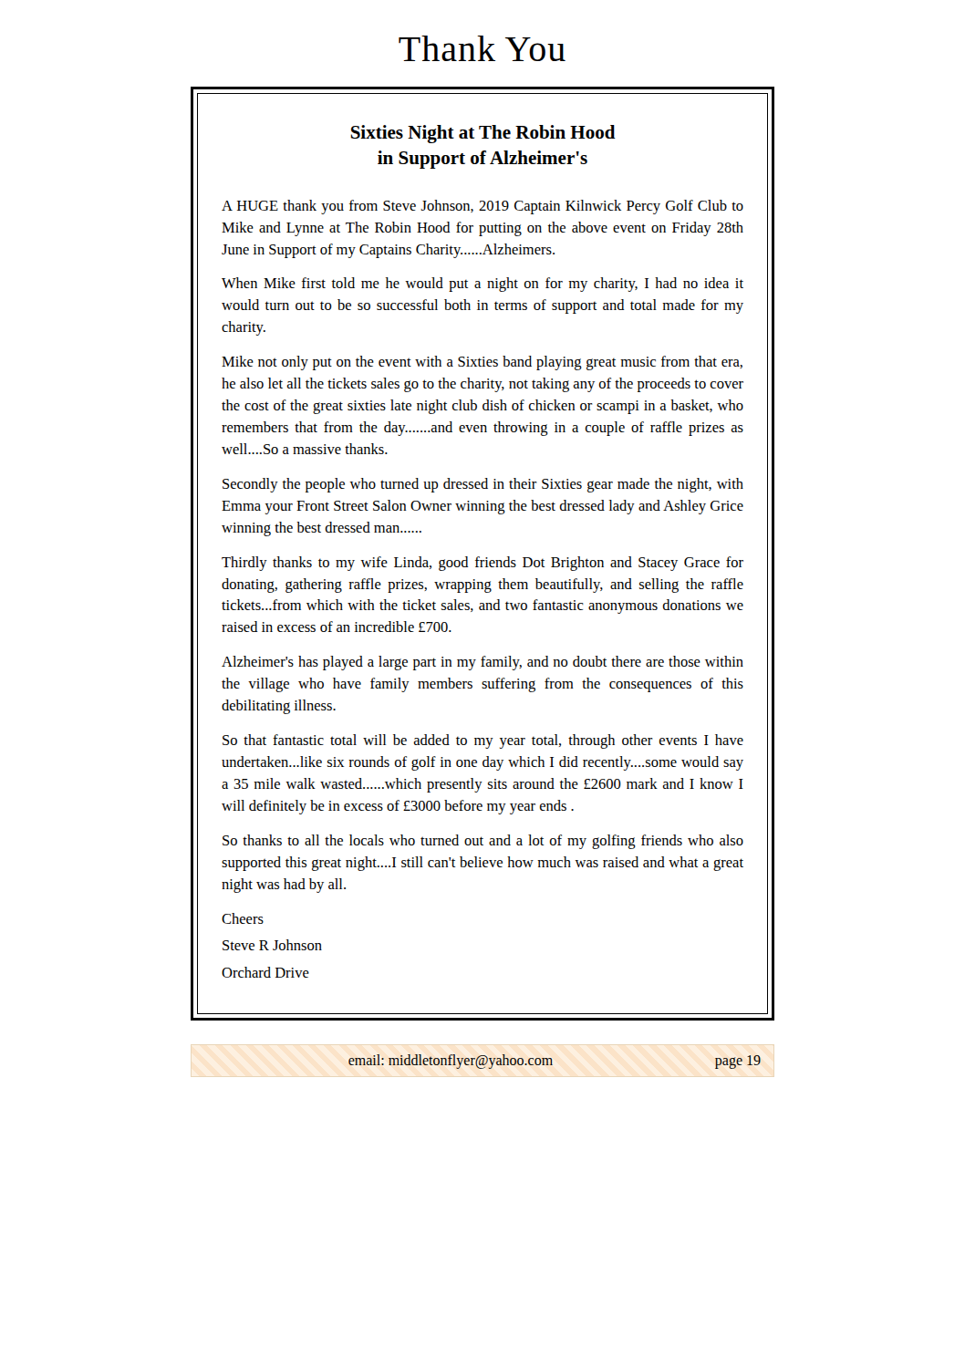Thank You
Sixties Night at The Robin Hood
in Support of Alzheimer's
A HUGE thank you from Steve Johnson, 2019 Captain Kilnwick Percy Golf Club to Mike and Lynne at The Robin Hood for putting on the above event on Friday 28th June in Support of my Captains Charity......Alzheimers.
When Mike first told me he would put a night on for my charity, I had no idea it would turn out to be so successful both in terms of support and total made for my charity.
Mike not only put on the event with a Sixties band playing great music from that era, he also let all the tickets sales go to the charity, not taking any of the proceeds to cover the cost of the great sixties late night club dish of chicken or scampi in a basket, who remembers that from the day.......and even throwing in a couple of raffle prizes as well....So a massive thanks.
Secondly the people who turned up dressed in their Sixties gear made the night, with Emma your Front Street Salon Owner winning the best dressed lady and Ashley Grice winning the best dressed man......
Thirdly thanks to my wife Linda, good friends Dot Brighton and Stacey Grace for donating, gathering raffle prizes, wrapping them beautifully, and selling the raffle tickets...from which with the ticket sales, and two fantastic anonymous donations we raised in excess of an incredible £700.
Alzheimer's has played a large part in my family, and no doubt there are those within the village who have family members suffering from the consequences of this debilitating illness.
So that fantastic total will be added to my year total, through other events I have undertaken...like six rounds of golf in one day which I did recently....some would say a 35 mile walk wasted......which presently sits around the £2600 mark and I know I will definitely be in excess of £3000 before my year ends .
So thanks to all the locals who turned out and a lot of my golfing friends who also supported this great night....I still can't believe how much was raised and what a great night was had by all.
Cheers
Steve R Johnson
Orchard Drive
email: middletonflyer@yahoo.com page 19